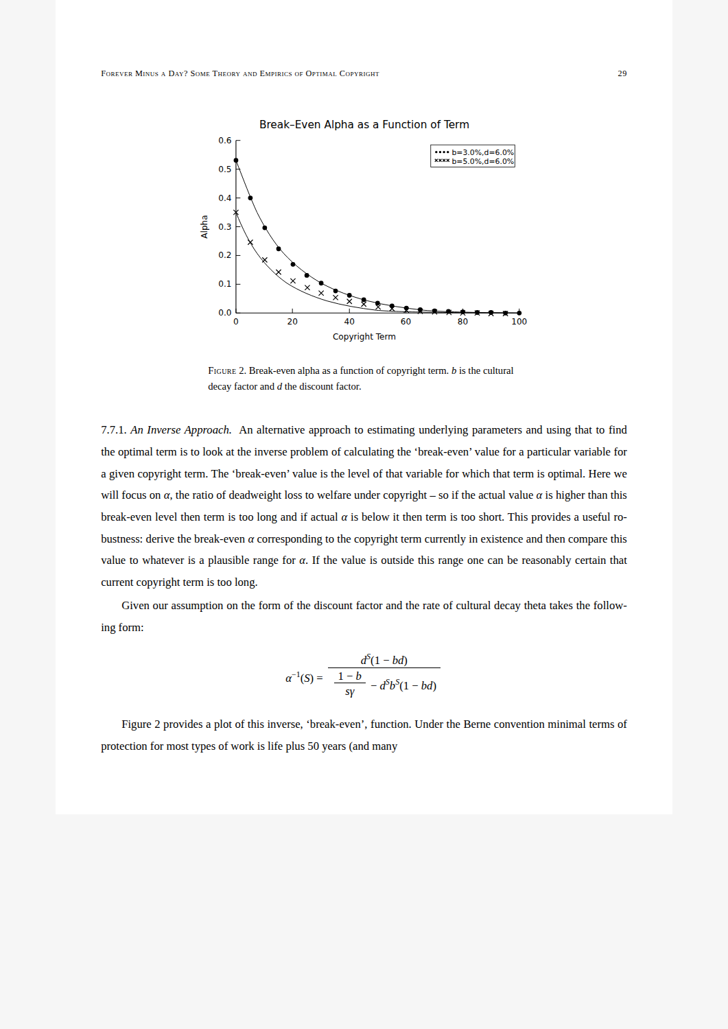Forever Minus a Day? Some Theory and Empirics of Optimal Copyright 29
Break–Even Alpha as a Function of Term Y ticks: 0.0 at y=360 ; 0.6 at y=48 => 52 px per 0.1 0.0 0.1 0.2 0.3 0.4 0.5 0.6 0 20 40 60 80 100 Copyright Term Alpha b=3.0%,d=6.0% b=5.0%,d=6.0%
Figure 2. Break-even alpha as a function of copyright term. b is the cultural decay factor and d the discount factor.
7.7.1. An Inverse Approach. An alternative approach to estimating underlying parameters and using that to find the optimal term is to look at the inverse problem of calculating the ‘break-even’ value for a particular variable for a given copyright term. The ‘break-even’ value is the level of that variable for which that term is optimal. Here we will focus on α, the ratio of deadweight loss to welfare under copyright – so if the actual value α is higher than this break-even level then term is too long and if actual α is below it then term is too short. This provides a useful robustness: derive the break-even α corresponding to the copyright term currently in existence and then compare this value to whatever is a plausible range for α. If the value is outside this range one can be reasonably certain that current copyright term is too long.
Given our assumption on the form of the discount factor and the rate of cultural decay theta takes the following form:
α−1(S) = dS(1 − bd) 1 − b sγ − dSbS(1 − bd)
Figure 2 provides a plot of this inverse, ‘break-even’, function. Under the Berne convention minimal terms of protection for most types of work is life plus 50 years (and many